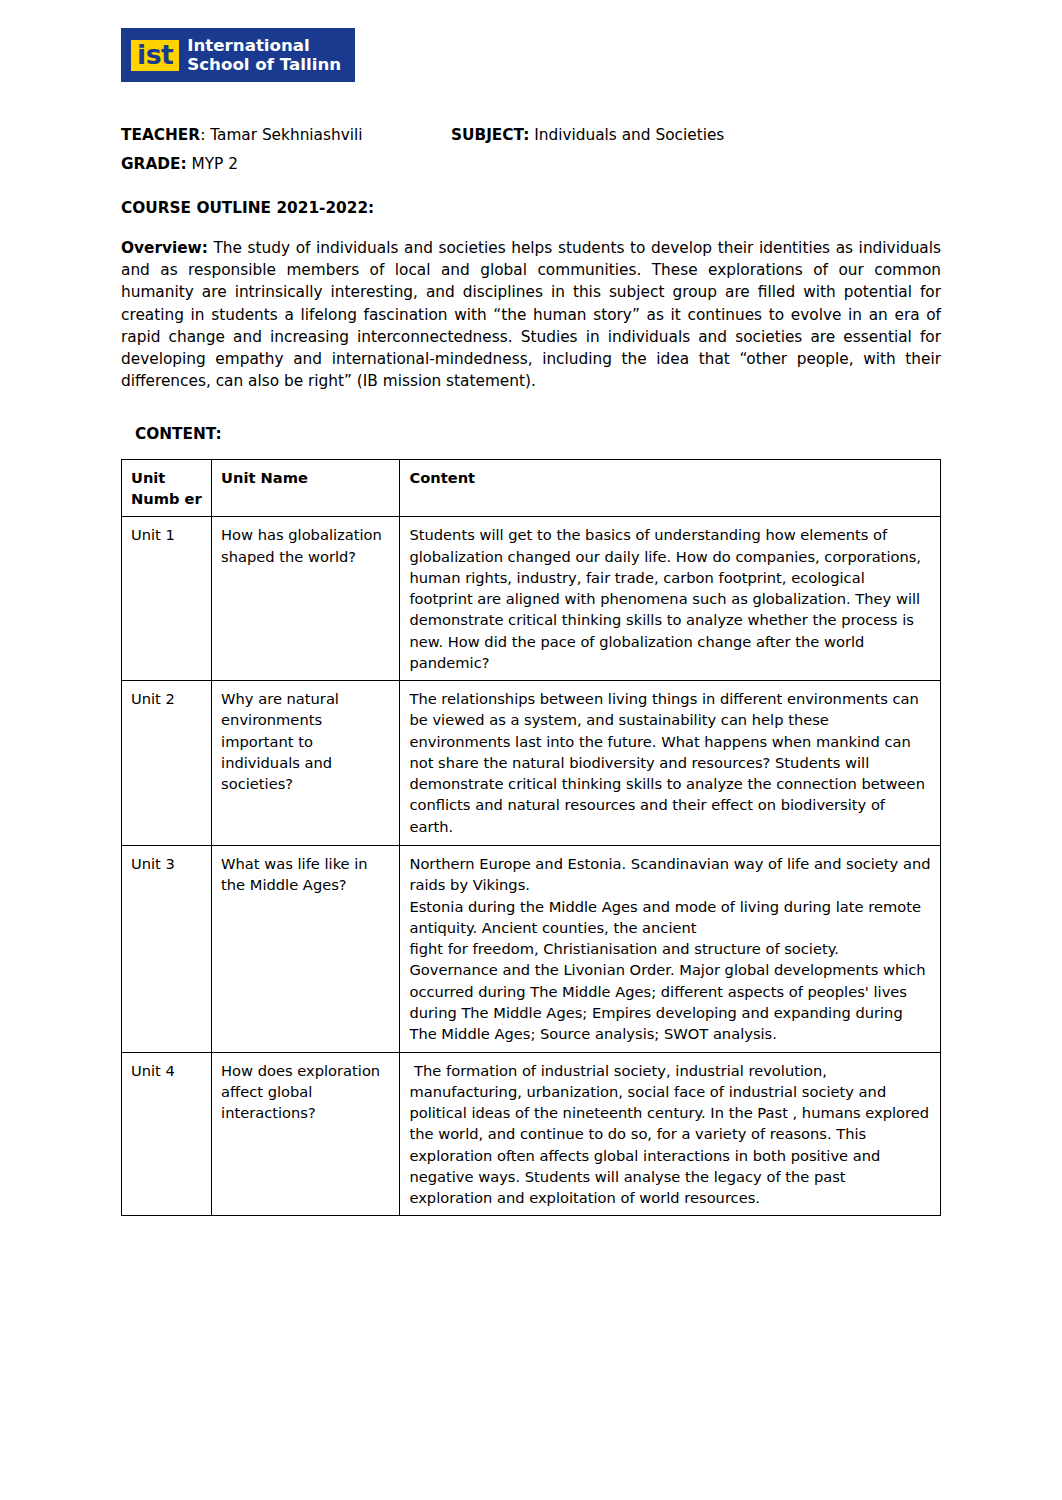ist International
School of Tallinn
TEACHER: Tamar Sekhniashvili SUBJECT: Individuals and Societies
GRADE: MYP 2
COURSE OUTLINE 2021-2022:
Overview: The study of individuals and societies helps students to develop their identities as individuals and as responsible members of local and global communities. These explorations of our common humanity are intrinsically interesting, and disciplines in this subject group are filled with potential for creating in students a lifelong fascination with “the human story” as it continues to evolve in an era of rapid change and increasing interconnectedness. Studies in individuals and societies are essential for developing empathy and international-mindedness, including the idea that “other people, with their differences, can also be right” (IB mission statement).
CONTENT:
| Unit Numb er | Unit Name | Content |
| --- | --- | --- |
| Unit 1 | How has globalization shaped the world? | Students will get to the basics of understanding how elements of globalization changed our daily life. How do companies, corporations, human rights, industry, fair trade, carbon footprint, ecological footprint are aligned with phenomena such as globalization. They will demonstrate critical thinking skills to analyze whether the process is new. How did the pace of globalization change after the world pandemic? |
| Unit 2 | Why are natural environments important to individuals and societies? | The relationships between living things in different environments can be viewed as a system, and sustainability can help these environments last into the future. What happens when mankind can not share the natural biodiversity and resources? Students will demonstrate critical thinking skills to analyze the connection between conflicts and natural resources and their effect on biodiversity of earth. |
| Unit 3 | What was life like in the Middle Ages? | Northern Europe and Estonia. Scandinavian way of life and society and raids by Vikings. Estonia during the Middle Ages and mode of living during late remote antiquity. Ancient counties, the ancient fight for freedom, Christianisation and structure of society. Governance and the Livonian Order. Major global developments which occurred during The Middle Ages; different aspects of peoples' lives during The Middle Ages; Empires developing and expanding during The Middle Ages; Source analysis; SWOT analysis. |
| Unit 4 | How does exploration affect global interactions? | The formation of industrial society, industrial revolution, manufacturing, urbanization, social face of industrial society and political ideas of the nineteenth century. In the Past , humans explored the world, and continue to do so, for a variety of reasons. This exploration often affects global interactions in both positive and negative ways. Students will analyse the legacy of the past exploration and exploitation of world resources. |